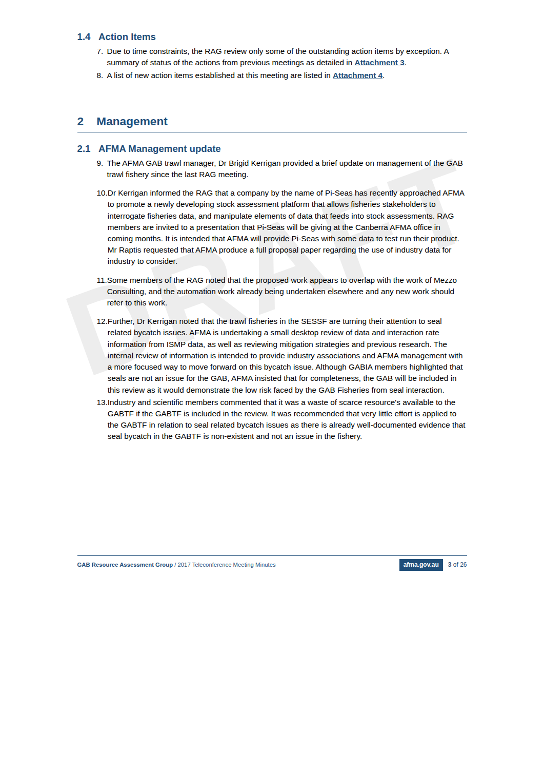DRAFT
1.4 Action Items
7.
Due to time constraints, the RAG review only some of the outstanding action items by exception. A summary of status of the actions from previous meetings as detailed in Attachment 3.
8.
A list of new action items established at this meeting are listed in Attachment 4.
2 Management
2.1 AFMA Management update
9.
The AFMA GAB trawl manager, Dr Brigid Kerrigan provided a brief update on management of the GAB trawl fishery since the last RAG meeting.
10.
Dr Kerrigan informed the RAG that a company by the name of Pi-Seas has recently approached AFMA to promote a newly developing stock assessment platform that allows fisheries stakeholders to interrogate fisheries data, and manipulate elements of data that feeds into stock assessments. RAG members are invited to a presentation that Pi-Seas will be giving at the Canberra AFMA office in coming months. It is intended that AFMA will provide Pi-Seas with some data to test run their product. Mr Raptis requested that AFMA produce a full proposal paper regarding the use of industry data for industry to consider.
11.
Some members of the RAG noted that the proposed work appears to overlap with the work of Mezzo Consulting, and the automation work already being undertaken elsewhere and any new work should refer to this work.
12.
Further, Dr Kerrigan noted that the trawl fisheries in the SESSF are turning their attention to seal related bycatch issues. AFMA is undertaking a small desktop review of data and interaction rate information from ISMP data, as well as reviewing mitigation strategies and previous research. The internal review of information is intended to provide industry associations and AFMA management with a more focused way to move forward on this bycatch issue. Although GABIA members highlighted that seals are not an issue for the GAB, AFMA insisted that for completeness, the GAB will be included in this review as it would demonstrate the low risk faced by the GAB Fisheries from seal interaction.
13.
Industry and scientific members commented that it was a waste of scarce resource's available to the GABTF if the GABTF is included in the review. It was recommended that very little effort is applied to the GABTF in relation to seal related bycatch issues as there is already well-documented evidence that seal bycatch in the GABTF is non-existent and not an issue in the fishery.
GAB Resource Assessment Group / 2017 Teleconference Meeting Minutes
afma.gov.au 3 of 26